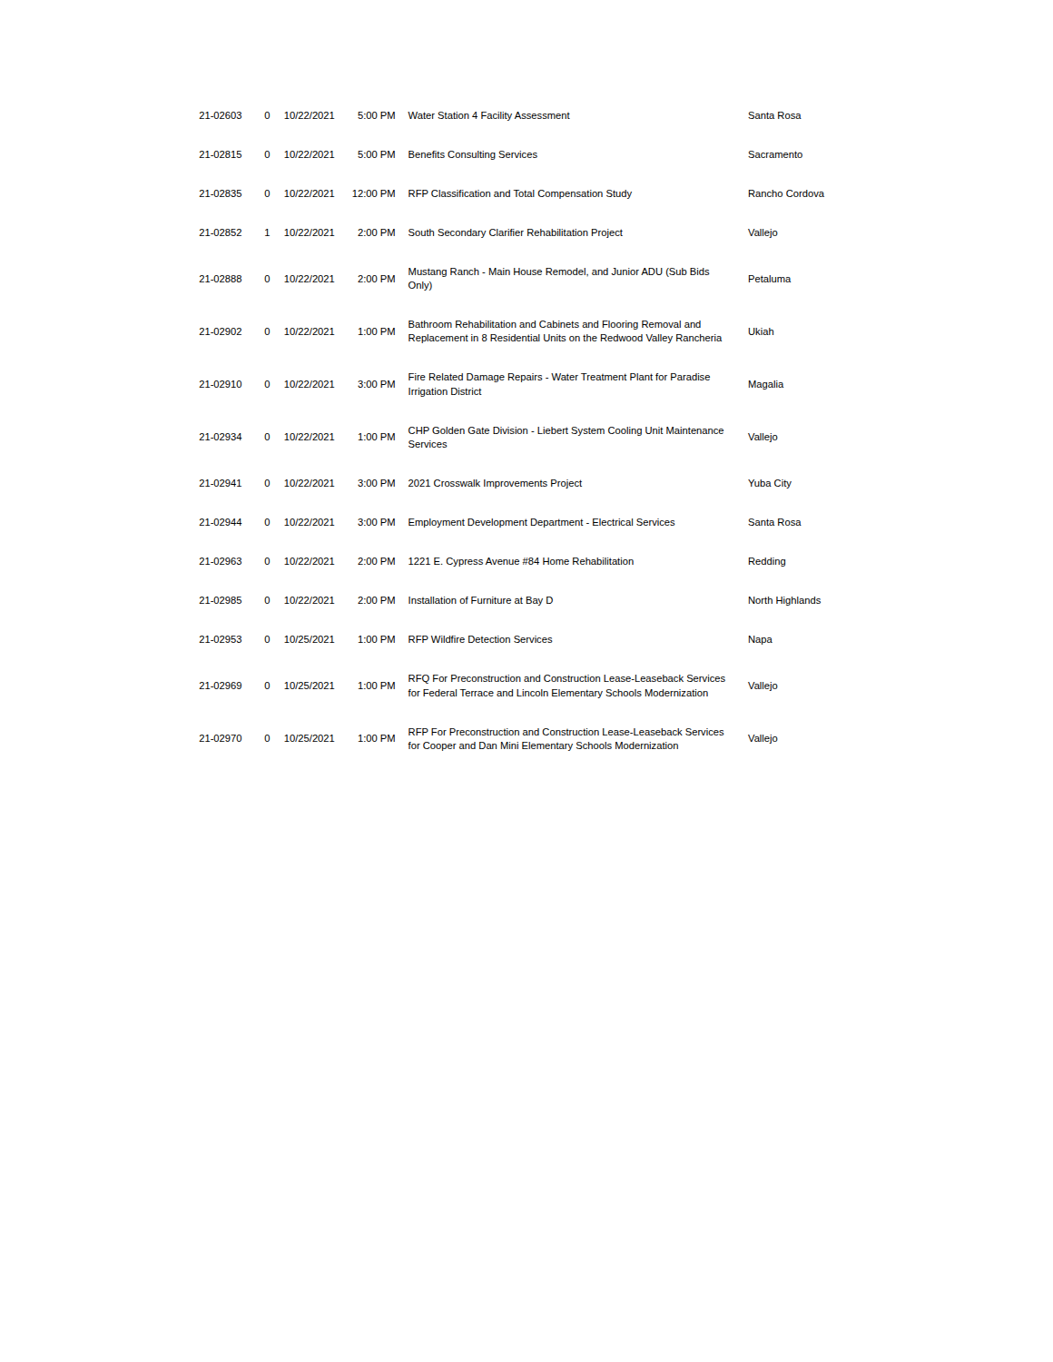| 21-02603 | 0 | 10/22/2021 | 5:00 PM | Water Station 4 Facility Assessment | Santa Rosa |
| 21-02815 | 0 | 10/22/2021 | 5:00 PM | Benefits Consulting Services | Sacramento |
| 21-02835 | 0 | 10/22/2021 | 12:00 PM | RFP Classification and Total Compensation Study | Rancho Cordova |
| 21-02852 | 1 | 10/22/2021 | 2:00 PM | South Secondary Clarifier Rehabilitation Project | Vallejo |
| 21-02888 | 0 | 10/22/2021 | 2:00 PM | Mustang Ranch - Main House Remodel, and Junior ADU (Sub Bids Only) | Petaluma |
| 21-02902 | 0 | 10/22/2021 | 1:00 PM | Bathroom Rehabilitation and Cabinets and Flooring Removal and Replacement in 8 Residential Units on the Redwood Valley Rancheria | Ukiah |
| 21-02910 | 0 | 10/22/2021 | 3:00 PM | Fire Related Damage Repairs - Water Treatment Plant for Paradise Irrigation District | Magalia |
| 21-02934 | 0 | 10/22/2021 | 1:00 PM | CHP Golden Gate Division - Liebert System Cooling Unit Maintenance Services | Vallejo |
| 21-02941 | 0 | 10/22/2021 | 3:00 PM | 2021 Crosswalk Improvements Project | Yuba City |
| 21-02944 | 0 | 10/22/2021 | 3:00 PM | Employment Development Department - Electrical Services | Santa Rosa |
| 21-02963 | 0 | 10/22/2021 | 2:00 PM | 1221 E. Cypress Avenue #84 Home Rehabilitation | Redding |
| 21-02985 | 0 | 10/22/2021 | 2:00 PM | Installation of Furniture at Bay D | North Highlands |
| 21-02953 | 0 | 10/25/2021 | 1:00 PM | RFP Wildfire Detection Services | Napa |
| 21-02969 | 0 | 10/25/2021 | 1:00 PM | RFQ For Preconstruction and Construction Lease-Leaseback Services for Federal Terrace and Lincoln Elementary Schools Modernization | Vallejo |
| 21-02970 | 0 | 10/25/2021 | 1:00 PM | RFP For Preconstruction and Construction Lease-Leaseback Services for Cooper and Dan Mini Elementary Schools Modernization | Vallejo |